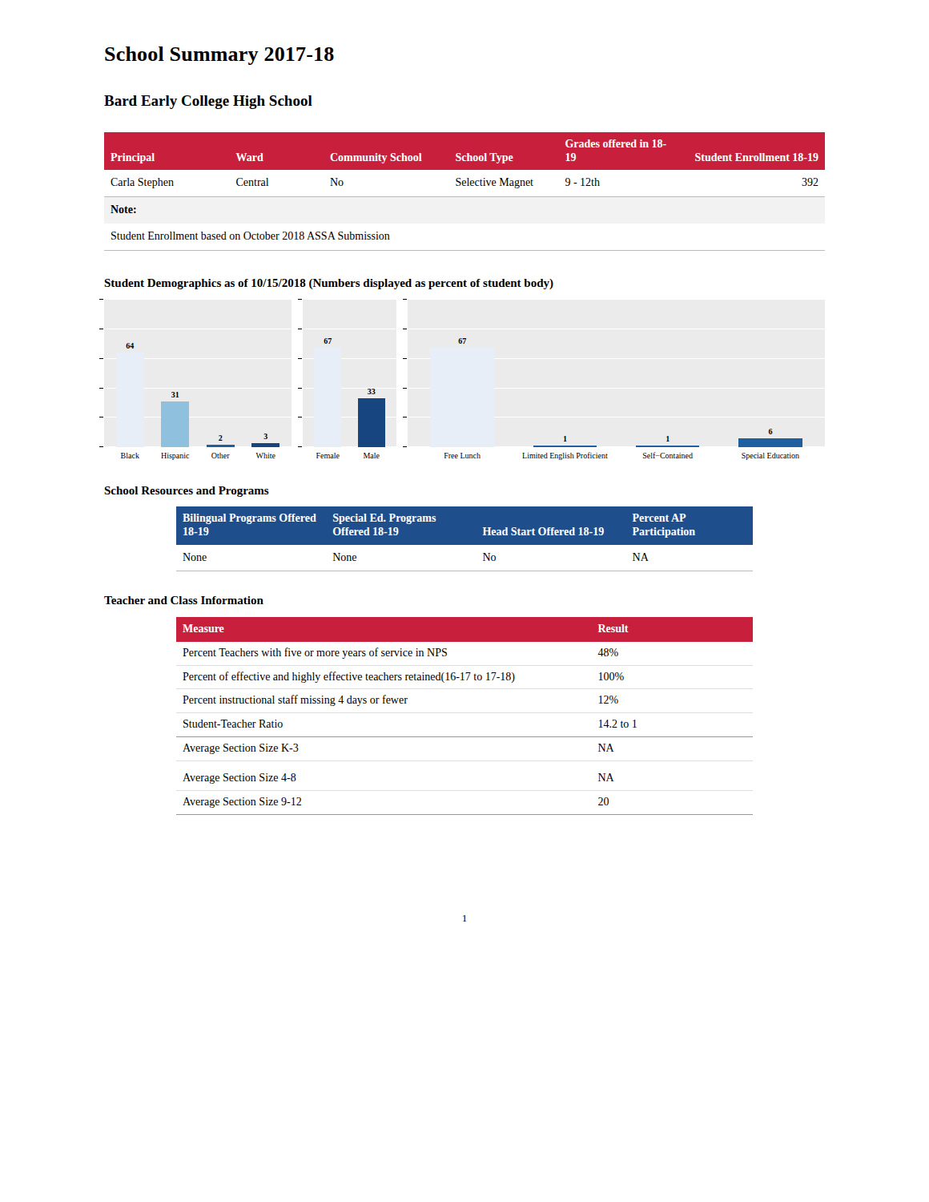School Summary 2017-18
Bard Early College High School
| Principal | Ward | Community School | School Type | Grades offered in 18-19 | Student Enrollment 18-19 |
| --- | --- | --- | --- | --- | --- |
| Carla Stephen | Central | No | Selective Magnet | 9 - 12th | 392 |
| Note: |
| Student Enrollment based on October 2018 ASSA Submission |
Student Demographics as of 10/15/2018 (Numbers displayed as percent of student body)
64
31
2
3
Black Hispanic Other White
67
33
Female Male
67
1
1
6
Free Lunch Limited English Proficient Self−Contained Special Education
School Resources and Programs
| Bilingual Programs Offered 18-19 | Special Ed. Programs Offered 18-19 | Head Start Offered 18-19 | Percent AP Participation |
| --- | --- | --- | --- |
| None | None | No | NA |
Teacher and Class Information
| Measure | Result |
| --- | --- |
| Percent Teachers with five or more years of service in NPS | 48% |
| Percent of effective and highly effective teachers retained(16-17 to 17-18) | 100% |
| Percent instructional staff missing 4 days or fewer | 12% |
| Student-Teacher Ratio | 14.2 to 1 |
| Average Section Size K-3 | NA |
| Average Section Size 4-8 | NA |
| Average Section Size 9-12 | 20 |
1